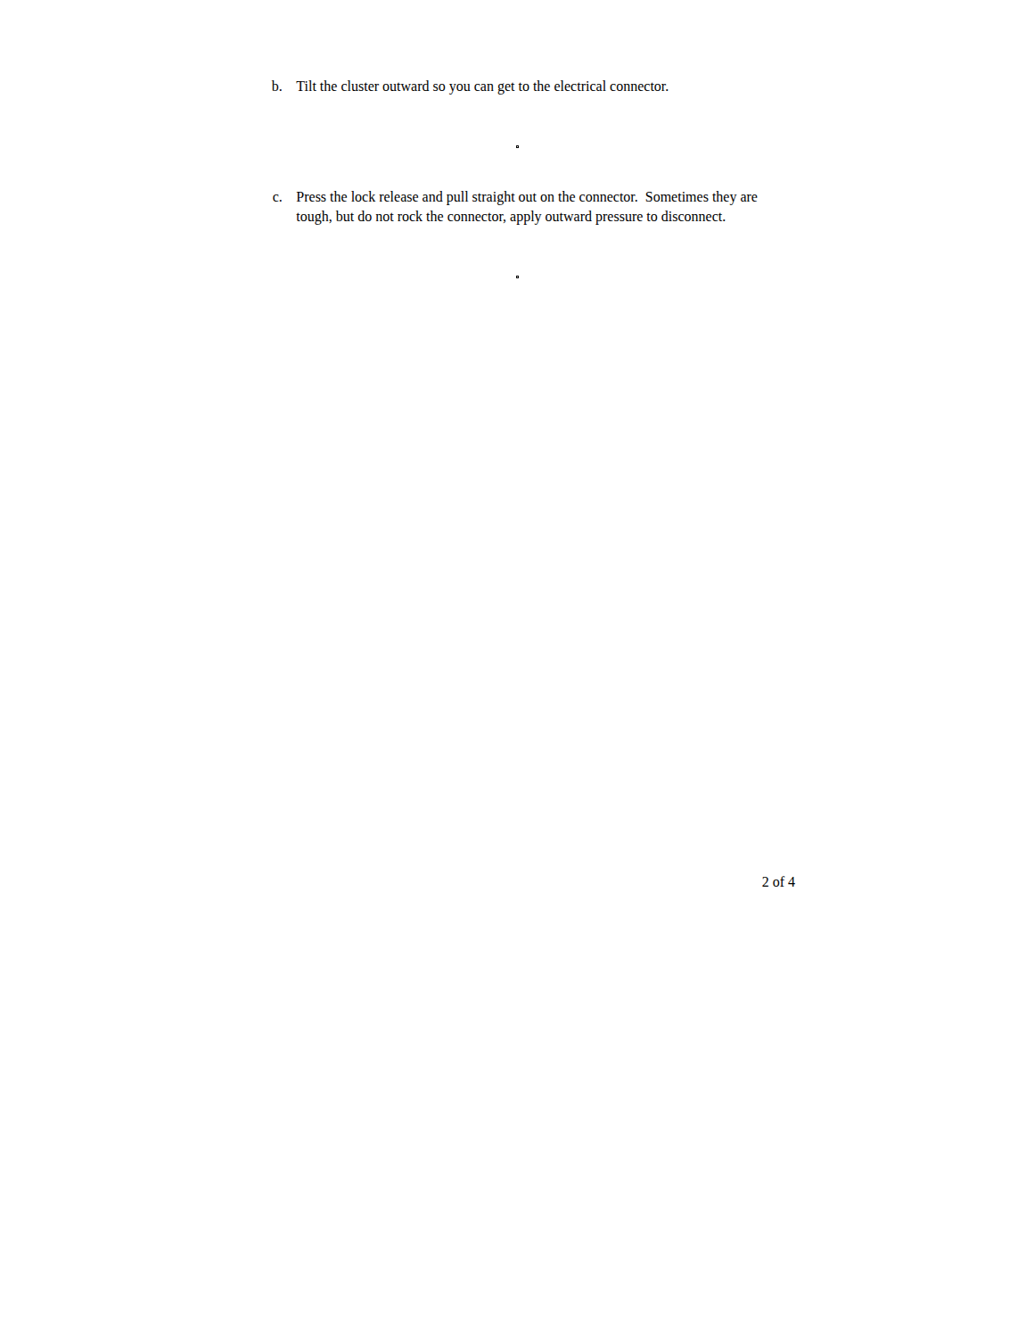Tilt the cluster outward so you can get to the electrical connector.
Press the lock release and pull straight out on the connector. Sometimes they are tough, but do not rock the connector, apply outward pressure to disconnect.
2 of 4